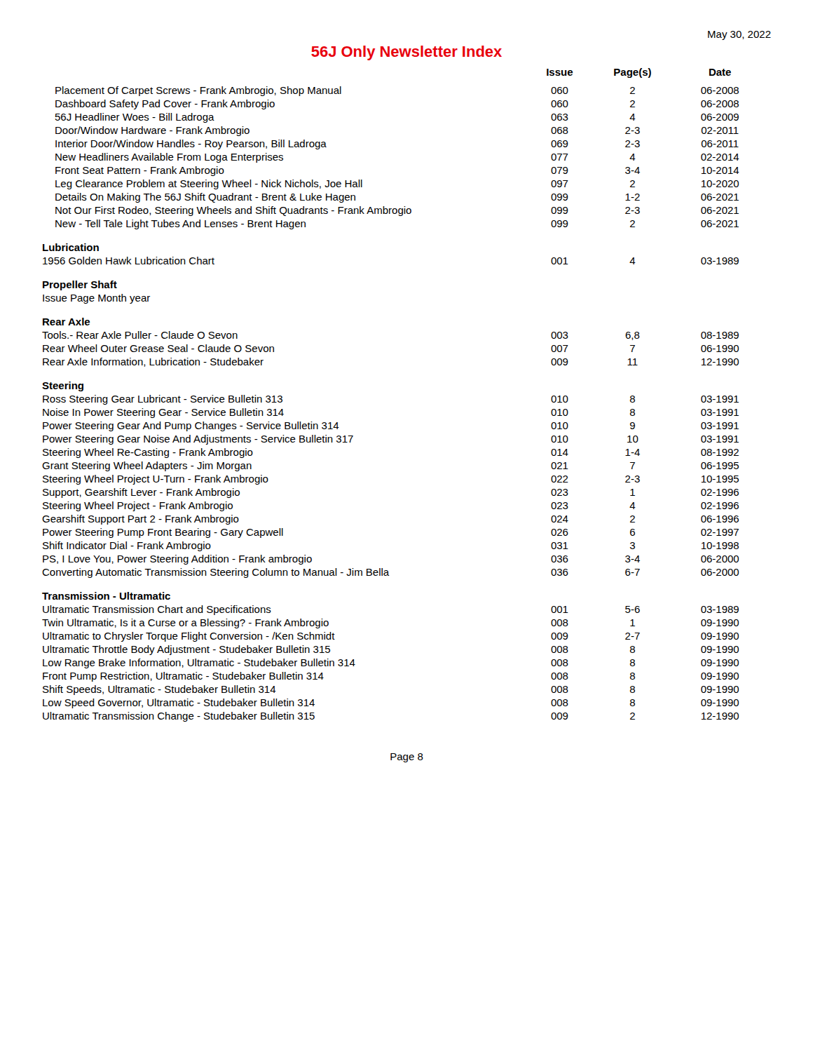May 30, 2022
56J Only Newsletter Index
| | Issue | Page(s) | Date |
| --- | --- | --- | --- |
| Placement Of Carpet Screws - Frank Ambrogio, Shop Manual | 060 | 2 | 06-2008 |
| Dashboard Safety Pad Cover - Frank Ambrogio | 060 | 2 | 06-2008 |
| 56J Headliner Woes - Bill Ladroga | 063 | 4 | 06-2009 |
| Door/Window Hardware - Frank Ambrogio | 068 | 2-3 | 02-2011 |
| Interior Door/Window Handles - Roy Pearson, Bill Ladroga | 069 | 2-3 | 06-2011 |
| New Headliners Available From Loga Enterprises | 077 | 4 | 02-2014 |
| Front Seat Pattern - Frank Ambrogio | 079 | 3-4 | 10-2014 |
| Leg Clearance Problem at Steering Wheel - Nick Nichols, Joe Hall | 097 | 2 | 10-2020 |
| Details On Making The 56J Shift Quadrant - Brent & Luke Hagen | 099 | 1-2 | 06-2021 |
| Not Our First Rodeo, Steering Wheels and Shift Quadrants - Frank Ambrogio | 099 | 2-3 | 06-2021 |
| New - Tell Tale Light Tubes And Lenses - Brent Hagen | 099 | 2 | 06-2021 |
| Lubrication | | | |
| 1956 Golden Hawk Lubrication Chart | 001 | 4 | 03-1989 |
| Propeller Shaft | | | |
| Issue Page Month year | | | |
| Rear Axle | | | |
| Tools.- Rear Axle Puller - Claude O Sevon | 003 | 6,8 | 08-1989 |
| Rear Wheel Outer Grease Seal - Claude O Sevon | 007 | 7 | 06-1990 |
| Rear Axle Information, Lubrication - Studebaker | 009 | 11 | 12-1990 |
| Steering | | | |
| Ross Steering Gear Lubricant - Service Bulletin 313 | 010 | 8 | 03-1991 |
| Noise In Power Steering Gear - Service Bulletin 314 | 010 | 8 | 03-1991 |
| Power Steering Gear And Pump Changes - Service Bulletin 314 | 010 | 9 | 03-1991 |
| Power Steering Gear Noise And Adjustments - Service Bulletin 317 | 010 | 10 | 03-1991 |
| Steering Wheel Re-Casting - Frank Ambrogio | 014 | 1-4 | 08-1992 |
| Grant Steering Wheel Adapters - Jim Morgan | 021 | 7 | 06-1995 |
| Steering Wheel Project U-Turn - Frank Ambrogio | 022 | 2-3 | 10-1995 |
| Support, Gearshift Lever - Frank Ambrogio | 023 | 1 | 02-1996 |
| Steering Wheel Project - Frank Ambrogio | 023 | 4 | 02-1996 |
| Gearshift Support Part 2 - Frank Ambrogio | 024 | 2 | 06-1996 |
| Power Steering Pump Front Bearing - Gary Capwell | 026 | 6 | 02-1997 |
| Shift Indicator Dial - Frank Ambrogio | 031 | 3 | 10-1998 |
| PS, I Love You, Power Steering Addition - Frank ambrogio | 036 | 3-4 | 06-2000 |
| Converting Automatic Transmission Steering Column to Manual - Jim Bella | 036 | 6-7 | 06-2000 |
| Transmission - Ultramatic | | | |
| Ultramatic Transmission Chart and Specifications | 001 | 5-6 | 03-1989 |
| Twin Ultramatic, Is it a Curse or a Blessing? - Frank Ambrogio | 008 | 1 | 09-1990 |
| Ultramatic to Chrysler Torque Flight Conversion - /Ken Schmidt | 009 | 2-7 | 09-1990 |
| Ultramatic Throttle Body Adjustment - Studebaker Bulletin 315 | 008 | 8 | 09-1990 |
| Low Range Brake Information, Ultramatic - Studebaker Bulletin 314 | 008 | 8 | 09-1990 |
| Front Pump Restriction, Ultramatic - Studebaker Bulletin 314 | 008 | 8 | 09-1990 |
| Shift Speeds, Ultramatic - Studebaker Bulletin 314 | 008 | 8 | 09-1990 |
| Low Speed Governor, Ultramatic - Studebaker Bulletin 314 | 008 | 8 | 09-1990 |
| Ultramatic Transmission Change - Studebaker Bulletin 315 | 009 | 2 | 12-1990 |
Page 8